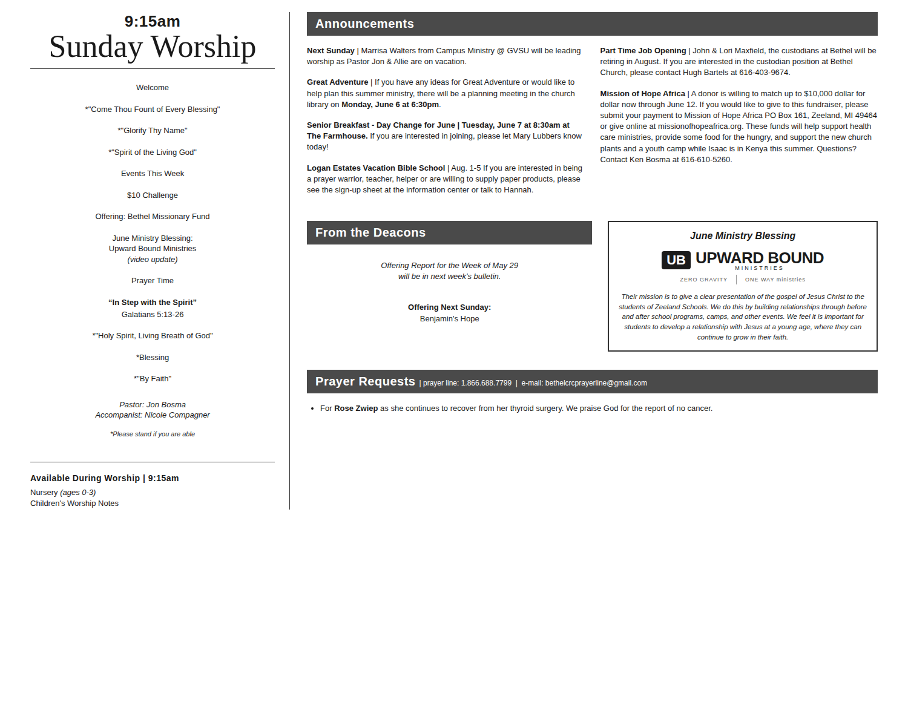9:15am
Sunday Worship
Welcome
*"Come Thou Fount of Every Blessing"
*"Glorify Thy Name"
*"Spirit of the Living God"
Events This Week
$10 Challenge
Offering: Bethel Missionary Fund
June Ministry Blessing:
Upward Bound Ministries
(video update)
Prayer Time
“In Step with the Spirit”
Galatians 5:13-26
*"Holy Spirit, Living Breath of God"
*Blessing
*"By Faith"
Pastor: Jon Bosma
Accompanist: Nicole Compagner
*Please stand if you are able
Available During Worship | 9:15am
Nursery (ages 0-3)
Children's Worship Notes
Announcements
Next Sunday | Marrisa Walters from Campus Ministry @ GVSU will be leading worship as Pastor Jon & Allie are on vacation.
Great Adventure | If you have any ideas for Great Adventure or would like to help plan this summer ministry, there will be a planning meeting in the church library on Monday, June 6 at 6:30pm.
Senior Breakfast - Day Change for June | Tuesday, June 7 at 8:30am at The Farmhouse. If you are interested in joining, please let Mary Lubbers know today!
Logan Estates Vacation Bible School | Aug. 1-5 If you are interested in being a prayer warrior, teacher, helper or are willing to supply paper products, please see the sign-up sheet at the information center or talk to Hannah.
Part Time Job Opening | John & Lori Maxfield, the custodians at Bethel will be retiring in August. If you are interested in the custodian position at Bethel Church, please contact Hugh Bartels at 616-403-9674.
Mission of Hope Africa | A donor is willing to match up to $10,000 dollar for dollar now through June 12. If you would like to give to this fundraiser, please submit your payment to Mission of Hope Africa PO Box 161, Zeeland, MI 49464 or give online at missionofhopeafrica.org. These funds will help support health care ministries, provide some food for the hungry, and support the new church plants and a youth camp while Isaac is in Kenya this summer. Questions? Contact Ken Bosma at 616-610-5260.
From the Deacons
Offering Report for the Week of May 29
will be in next week's bulletin.
Offering Next Sunday:
Benjamin's Hope
June Ministry Blessing
UB
UPWARD BOUND
MINISTRIES
ZERO GRAVITY ONE WAY ministries
Their mission is to give a clear presentation of the gospel of Jesus Christ to the students of Zeeland Schools. We do this by building relationships through before and after school programs, camps, and other events. We feel it is important for students to develop a relationship with Jesus at a young age, where they can continue to grow in their faith.
Prayer Requests | prayer line: 1.866.688.7799 | e-mail: bethelcrcprayerline@gmail.com
For Rose Zwiep as she continues to recover from her thyroid surgery. We praise God for the report of no cancer.